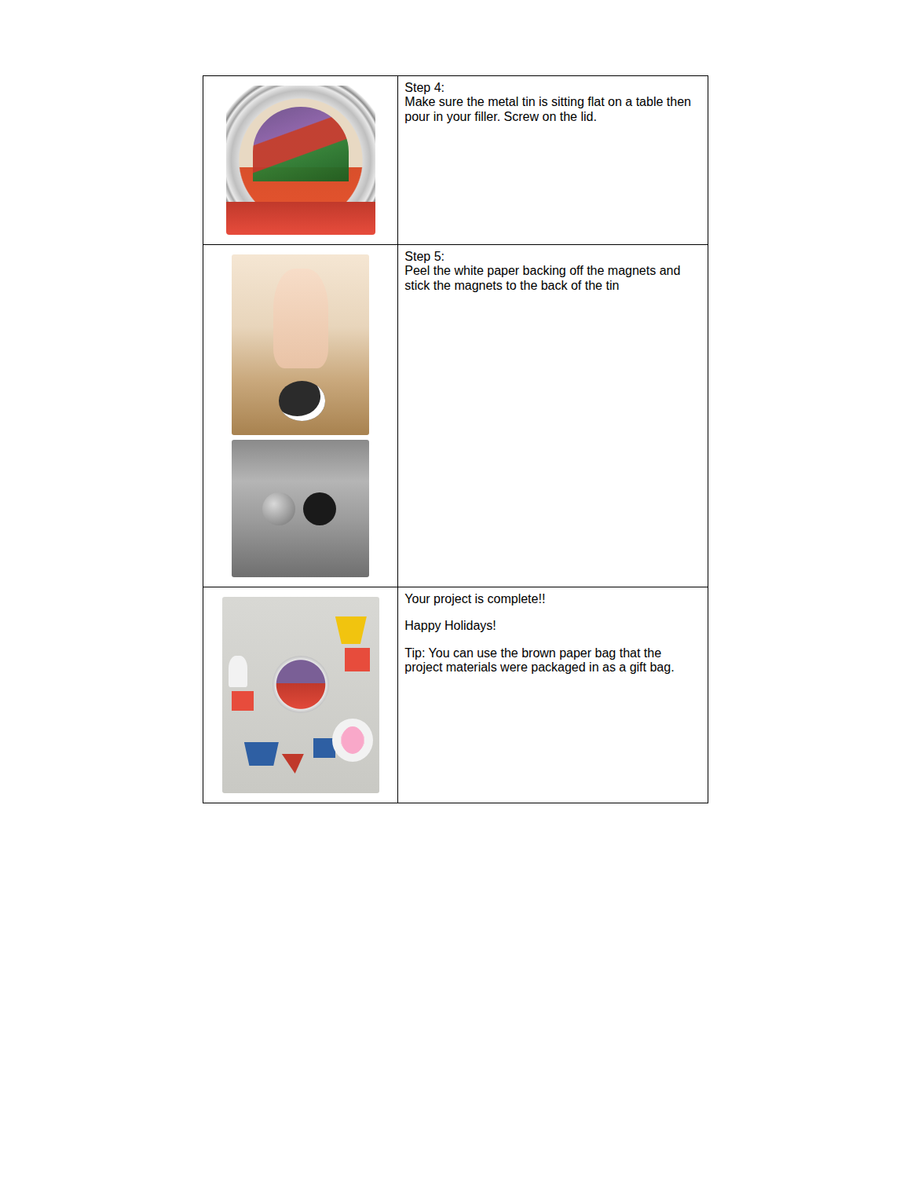| | Step 4: Make sure the metal tin is sitting flat on a table then pour in your filler. Screw on the lid. |
| | Step 5: Peel the white paper backing off the magnets and stick the magnets to the back of the tin |
| | Your project is complete!! Happy Holidays! Tip: You can use the brown paper bag that the project materials were packaged in as a gift bag. |